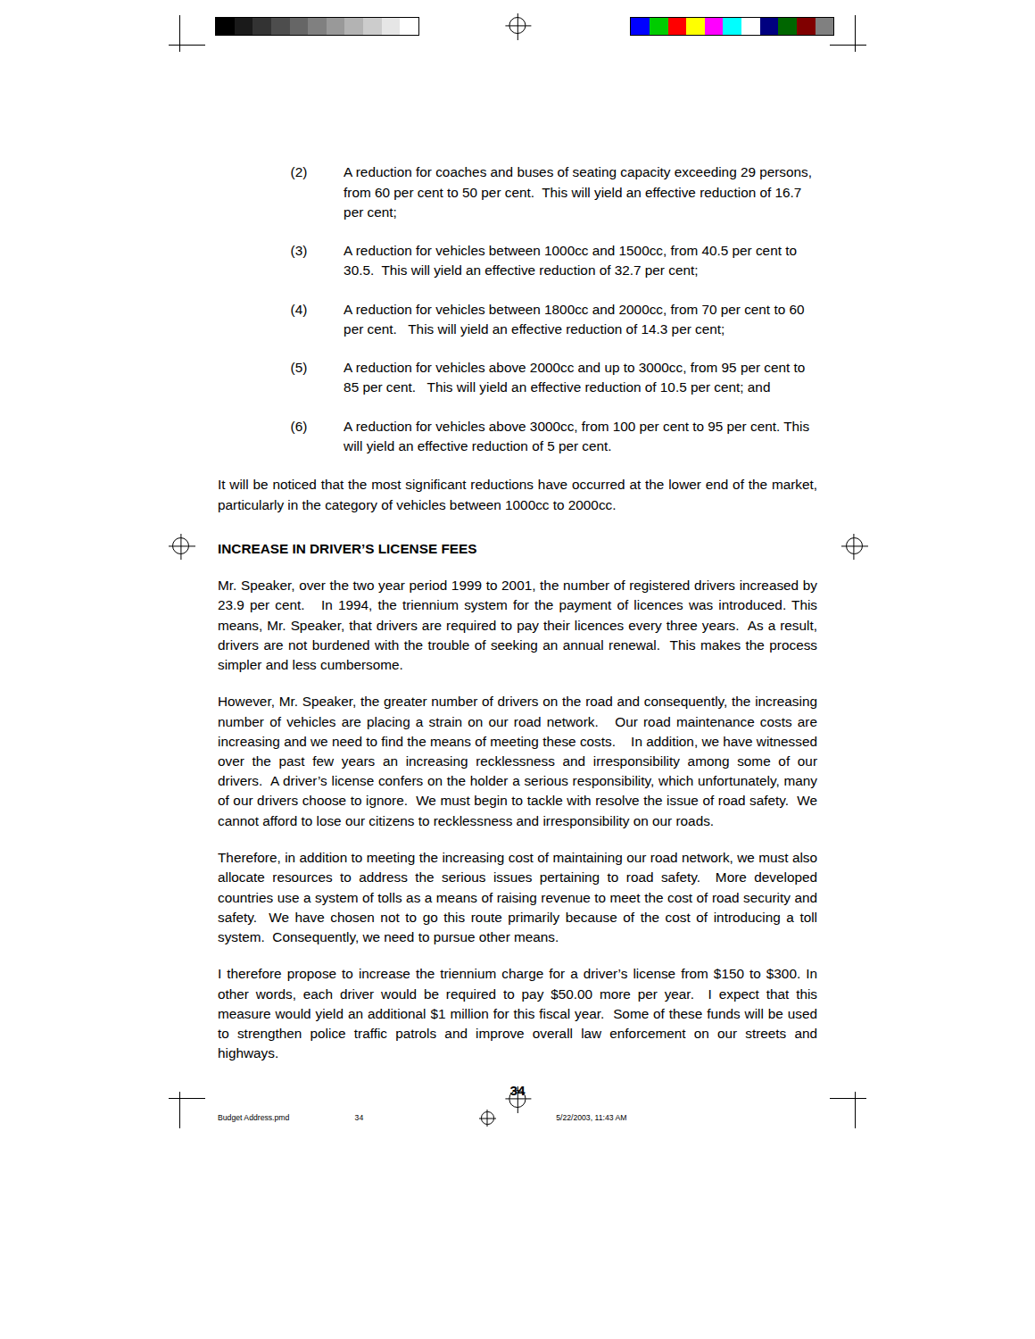(2) A reduction for coaches and buses of seating capacity exceeding 29 persons, from 60 per cent to 50 per cent. This will yield an effective reduction of 16.7 per cent;
(3) A reduction for vehicles between 1000cc and 1500cc, from 40.5 per cent to 30.5. This will yield an effective reduction of 32.7 per cent;
(4) A reduction for vehicles between 1800cc and 2000cc, from 70 per cent to 60 per cent. This will yield an effective reduction of 14.3 per cent;
(5) A reduction for vehicles above 2000cc and up to 3000cc, from 95 per cent to 85 per cent. This will yield an effective reduction of 10.5 per cent; and
(6) A reduction for vehicles above 3000cc, from 100 per cent to 95 per cent. This will yield an effective reduction of 5 per cent.
It will be noticed that the most significant reductions have occurred at the lower end of the market, particularly in the category of vehicles between 1000cc to 2000cc.
INCREASE IN DRIVER’S LICENSE FEES
Mr. Speaker, over the two year period 1999 to 2001, the number of registered drivers increased by 23.9 per cent. In 1994, the triennium system for the payment of licences was introduced. This means, Mr. Speaker, that drivers are required to pay their licences every three years. As a result, drivers are not burdened with the trouble of seeking an annual renewal. This makes the process simpler and less cumbersome.
However, Mr. Speaker, the greater number of drivers on the road and consequently, the increasing number of vehicles are placing a strain on our road network. Our road maintenance costs are increasing and we need to find the means of meeting these costs. In addition, we have witnessed over the past few years an increasing recklessness and irresponsibility among some of our drivers. A driver’s license confers on the holder a serious responsibility, which unfortunately, many of our drivers choose to ignore. We must begin to tackle with resolve the issue of road safety. We cannot afford to lose our citizens to recklessness and irresponsibility on our roads.
Therefore, in addition to meeting the increasing cost of maintaining our road network, we must also allocate resources to address the serious issues pertaining to road safety. More developed countries use a system of tolls as a means of raising revenue to meet the cost of road security and safety. We have chosen not to go this route primarily because of the cost of introducing a toll system. Consequently, we need to pursue other means.
I therefore propose to increase the triennium charge for a driver’s license from $150 to $300. In other words, each driver would be required to pay $50.00 more per year. I expect that this measure would yield an additional $1 million for this fiscal year. Some of these funds will be used to strengthen police traffic patrols and improve overall law enforcement on our streets and highways.
34
Budget Address.pmd
34
5/22/2003, 11:43 AM